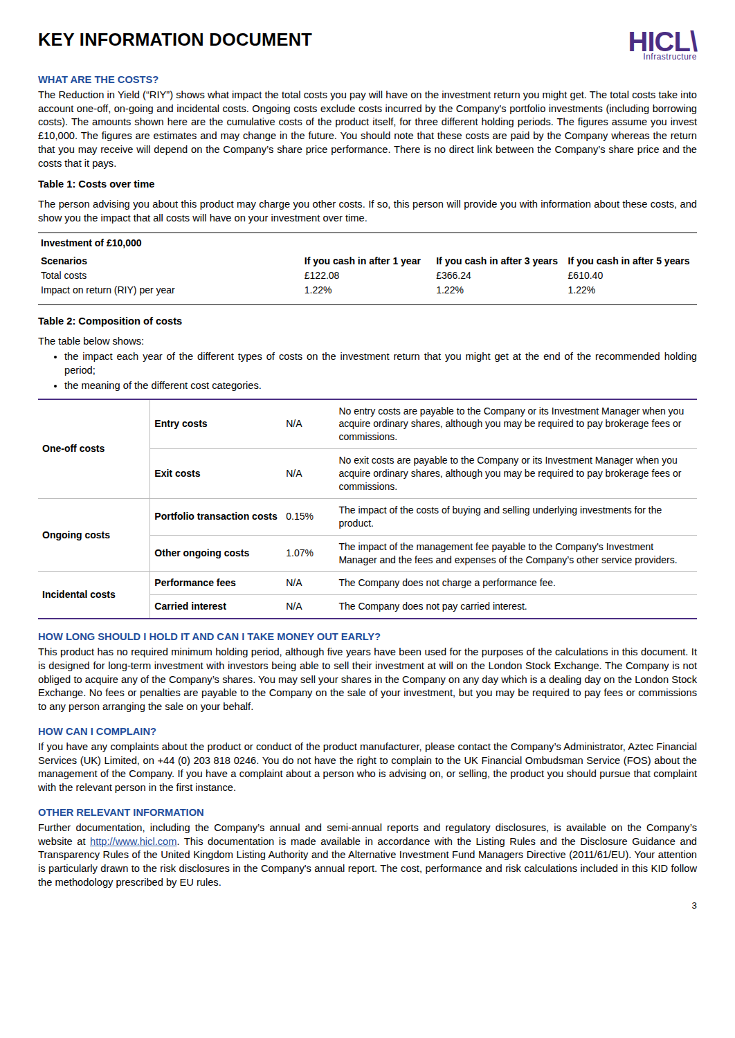KEY INFORMATION DOCUMENT
HICL\
Infrastructure
What are the costs?
The Reduction in Yield (“RIY”) shows what impact the total costs you pay will have on the investment return you might get. The total costs take into account one-off, on-going and incidental costs. Ongoing costs exclude costs incurred by the Company's portfolio investments (including borrowing costs). The amounts shown here are the cumulative costs of the product itself, for three different holding periods. The figures assume you invest £10,000. The figures are estimates and may change in the future. You should note that these costs are paid by the Company whereas the return that you may receive will depend on the Company’s share price performance. There is no direct link between the Company’s share price and the costs that it pays.
Table 1: Costs over time
The person advising you about this product may charge you other costs. If so, this person will provide you with information about these costs, and show you the impact that all costs will have on your investment over time.
| Investment of £10,000 |
| Scenarios | If you cash in after 1 year | If you cash in after 3 years | If you cash in after 5 years |
| Total costs | £122.08 | £366.24 | £610.40 |
| Impact on return (RIY) per year | 1.22% | 1.22% | 1.22% |
Table 2: Composition of costs
The table below shows:
the impact each year of the different types of costs on the investment return that you might get at the end of the recommended holding period;
the meaning of the different cost categories.
| One-off costs | Entry costs | N/A | No entry costs are payable to the Company or its Investment Manager when you acquire ordinary shares, although you may be required to pay brokerage fees or commissions. |
| Exit costs | N/A | No exit costs are payable to the Company or its Investment Manager when you acquire ordinary shares, although you may be required to pay brokerage fees or commissions. |
| Ongoing costs | Portfolio transaction costs | 0.15% | The impact of the costs of buying and selling underlying investments for the product. |
| Other ongoing costs | 1.07% | The impact of the management fee payable to the Company's Investment Manager and the fees and expenses of the Company’s other service providers. |
| Incidental costs | Performance fees | N/A | The Company does not charge a performance fee. |
| Carried interest | N/A | The Company does not pay carried interest. |
How long should I hold it and can I take money out early?
This product has no required minimum holding period, although five years have been used for the purposes of the calculations in this document. It is designed for long-term investment with investors being able to sell their investment at will on the London Stock Exchange. The Company is not obliged to acquire any of the Company’s shares. You may sell your shares in the Company on any day which is a dealing day on the London Stock Exchange. No fees or penalties are payable to the Company on the sale of your investment, but you may be required to pay fees or commissions to any person arranging the sale on your behalf.
How can I complain?
If you have any complaints about the product or conduct of the product manufacturer, please contact the Company’s Administrator, Aztec Financial Services (UK) Limited, on +44 (0) 203 818 0246. You do not have the right to complain to the UK Financial Ombudsman Service (FOS) about the management of the Company. If you have a complaint about a person who is advising on, or selling, the product you should pursue that complaint with the relevant person in the first instance.
Other relevant information
Further documentation, including the Company’s annual and semi-annual reports and regulatory disclosures, is available on the Company’s website at http://www.hicl.com. This documentation is made available in accordance with the Listing Rules and the Disclosure Guidance and Transparency Rules of the United Kingdom Listing Authority and the Alternative Investment Fund Managers Directive (2011/61/EU). Your attention is particularly drawn to the risk disclosures in the Company's annual report. The cost, performance and risk calculations included in this KID follow the methodology prescribed by EU rules.
3